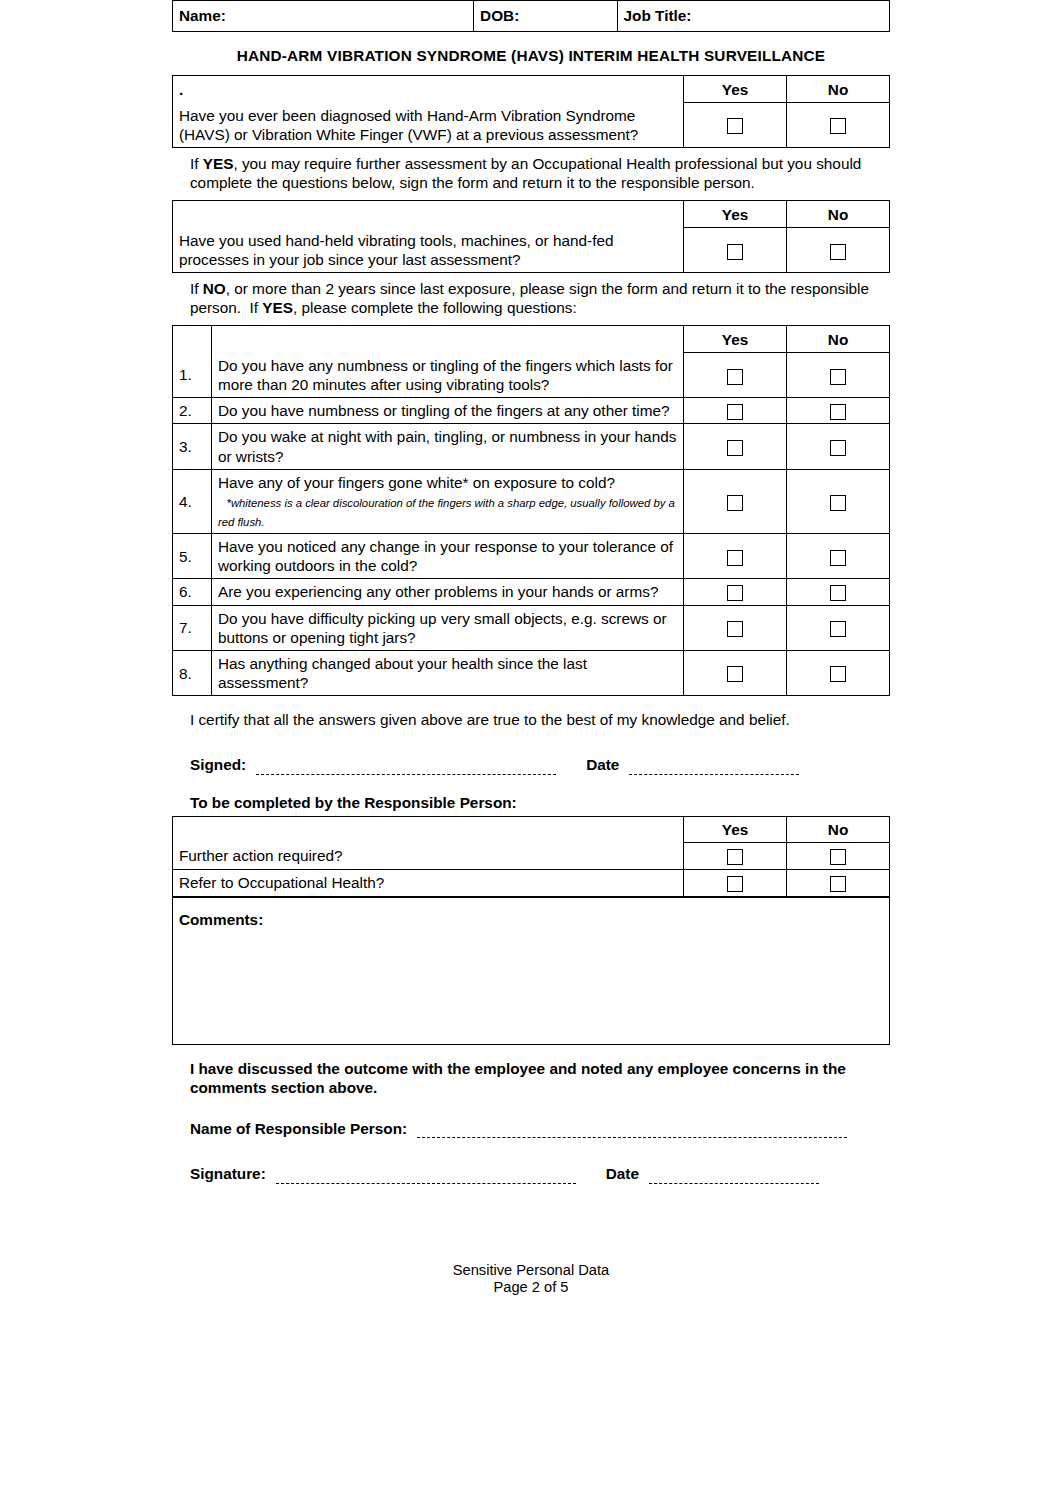| Name: | DOB: | Job Title: |
HAND-ARM VIBRATION SYNDROME (HAVS) INTERIM HEALTH SURVEILLANCE
| . | Yes | No |
| --- | --- | --- |
| Have you ever been diagnosed with Hand-Arm Vibration Syndrome (HAVS) or Vibration White Finger (VWF) at a previous assessment? | | |
If YES, you may require further assessment by an Occupational Health professional but you should complete the questions below, sign the form and return it to the responsible person.
| | Yes | No |
| --- | --- | --- |
| Have you used hand-held vibrating tools, machines, or hand-fed processes in your job since your last assessment? | | |
If NO, or more than 2 years since last exposure, please sign the form and return it to the responsible person. If YES, please complete the following questions:
| | | Yes | No |
| --- | --- | --- | --- |
| 1. | Do you have any numbness or tingling of the fingers which lasts for more than 20 minutes after using vibrating tools? | | |
| 2. | Do you have numbness or tingling of the fingers at any other time? | | |
| 3. | Do you wake at night with pain, tingling, or numbness in your hands or wrists? | | |
| 4. | Have any of your fingers gone white* on exposure to cold? *whiteness is a clear discolouration of the fingers with a sharp edge, usually followed by a red flush. | | |
| 5. | Have you noticed any change in your response to your tolerance of working outdoors in the cold? | | |
| 6. | Are you experiencing any other problems in your hands or arms? | | |
| 7. | Do you have difficulty picking up very small objects, e.g. screws or buttons or opening tight jars? | | |
| 8. | Has anything changed about your health since the last assessment? | | |
I certify that all the answers given above are true to the best of my knowledge and belief.
Signed: Date
To be completed by the Responsible Person:
| | Yes | No |
| --- | --- | --- |
| Further action required? | | |
| Refer to Occupational Health? | | |
Comments:
I have discussed the outcome with the employee and noted any employee concerns in the comments section above.
Name of Responsible Person:
Signature: Date
Sensitive Personal Data
Page 2 of 5